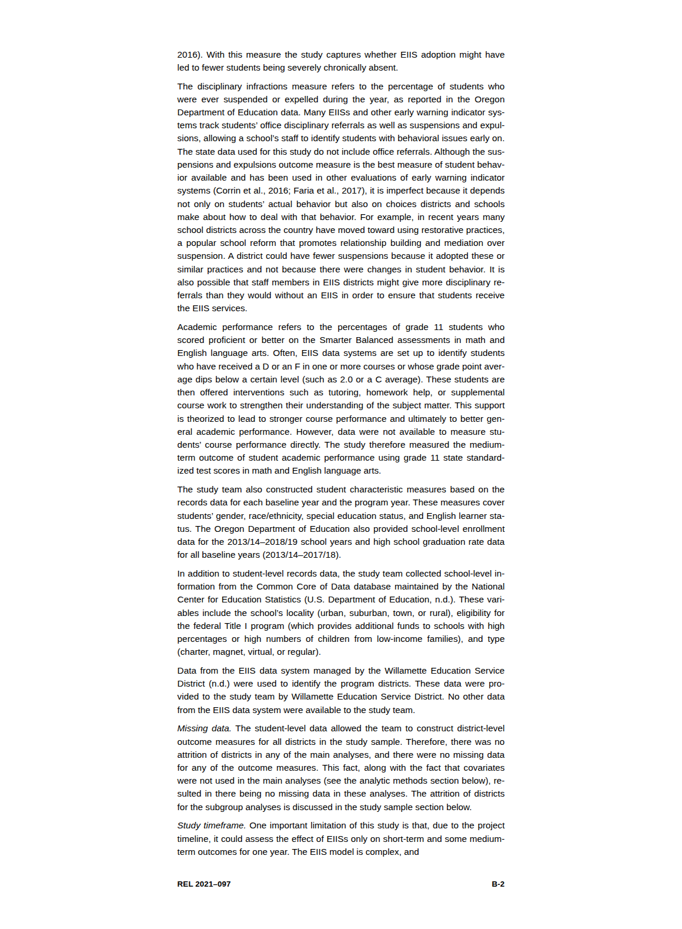2016). With this measure the study captures whether EIIS adoption might have led to fewer students being severely chronically absent.
The disciplinary infractions measure refers to the percentage of students who were ever suspended or expelled during the year, as reported in the Oregon Department of Education data. Many EIISs and other early warning indicator systems track students’ office disciplinary referrals as well as suspensions and expulsions, allowing a school’s staff to identify students with behavioral issues early on. The state data used for this study do not include office referrals. Although the suspensions and expulsions outcome measure is the best measure of student behavior available and has been used in other evaluations of early warning indicator systems (Corrin et al., 2016; Faria et al., 2017), it is imperfect because it depends not only on students’ actual behavior but also on choices districts and schools make about how to deal with that behavior. For example, in recent years many school districts across the country have moved toward using restorative practices, a popular school reform that promotes relationship building and mediation over suspension. A district could have fewer suspensions because it adopted these or similar practices and not because there were changes in student behavior. It is also possible that staff members in EIIS districts might give more disciplinary referrals than they would without an EIIS in order to ensure that students receive the EIIS services.
Academic performance refers to the percentages of grade 11 students who scored proficient or better on the Smarter Balanced assessments in math and English language arts. Often, EIIS data systems are set up to identify students who have received a D or an F in one or more courses or whose grade point average dips below a certain level (such as 2.0 or a C average). These students are then offered interventions such as tutoring, homework help, or supplemental course work to strengthen their understanding of the subject matter. This support is theorized to lead to stronger course performance and ultimately to better general academic performance. However, data were not available to measure students’ course performance directly. The study therefore measured the medium-term outcome of student academic performance using grade 11 state standardized test scores in math and English language arts.
The study team also constructed student characteristic measures based on the records data for each baseline year and the program year. These measures cover students’ gender, race/ethnicity, special education status, and English learner status. The Oregon Department of Education also provided school-level enrollment data for the 2013/14–2018/19 school years and high school graduation rate data for all baseline years (2013/14–2017/18).
In addition to student-level records data, the study team collected school-level information from the Common Core of Data database maintained by the National Center for Education Statistics (U.S. Department of Education, n.d.). These variables include the school’s locality (urban, suburban, town, or rural), eligibility for the federal Title I program (which provides additional funds to schools with high percentages or high numbers of children from low-income families), and type (charter, magnet, virtual, or regular).
Data from the EIIS data system managed by the Willamette Education Service District (n.d.) were used to identify the program districts. These data were provided to the study team by Willamette Education Service District. No other data from the EIIS data system were available to the study team.
Missing data. The student-level data allowed the team to construct district-level outcome measures for all districts in the study sample. Therefore, there was no attrition of districts in any of the main analyses, and there were no missing data for any of the outcome measures. This fact, along with the fact that covariates were not used in the main analyses (see the analytic methods section below), resulted in there being no missing data in these analyses. The attrition of districts for the subgroup analyses is discussed in the study sample section below.
Study timeframe. One important limitation of this study is that, due to the project timeline, it could assess the effect of EIISs only on short-term and some medium-term outcomes for one year. The EIIS model is complex, and
REL 2021–097
B-2